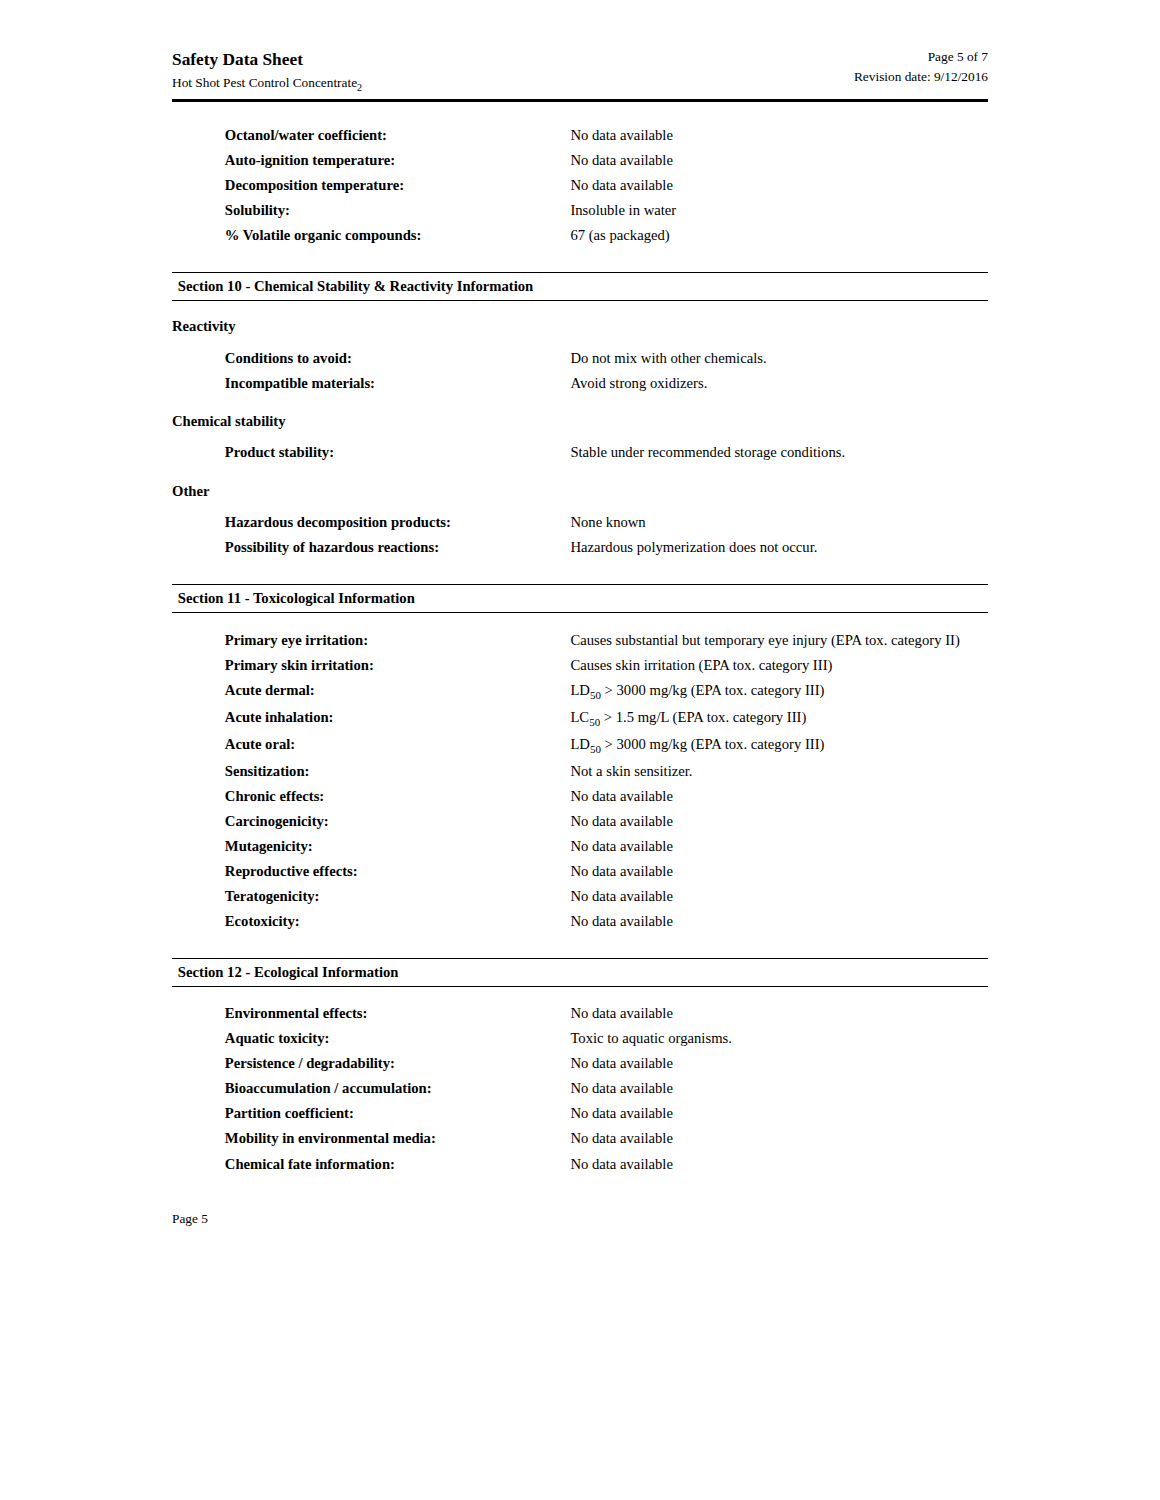Safety Data Sheet
Hot Shot Pest Control Concentrate2
Page 5 of 7
Revision date: 9/12/2016
| Octanol/water coefficient: | No data available |
| Auto-ignition temperature: | No data available |
| Decomposition temperature: | No data available |
| Solubility: | Insoluble in water |
| % Volatile organic compounds: | 67 (as packaged) |
Section 10 - Chemical Stability & Reactivity Information
Reactivity
| Conditions to avoid: | Do not mix with other chemicals. |
| Incompatible materials: | Avoid strong oxidizers. |
Chemical stability
| Product stability: | Stable under recommended storage conditions. |
Other
| Hazardous decomposition products: | None known |
| Possibility of hazardous reactions: | Hazardous polymerization does not occur. |
Section 11 - Toxicological Information
| Primary eye irritation: | Causes substantial but temporary eye injury (EPA tox. category II) |
| Primary skin irritation: | Causes skin irritation (EPA tox. category III) |
| Acute dermal: | LD 50 > 3000 mg/kg (EPA tox. category III) |
| Acute inhalation: | LC 50 > 1.5 mg/L (EPA tox. category III) |
| Acute oral: | LD 50 > 3000 mg/kg (EPA tox. category III) |
| Sensitization: | Not a skin sensitizer. |
| Chronic effects: | No data available |
| Carcinogenicity: | No data available |
| Mutagenicity: | No data available |
| Reproductive effects: | No data available |
| Teratogenicity: | No data available |
| Ecotoxicity: | No data available |
Section 12 - Ecological Information
| Environmental effects: | No data available |
| Aquatic toxicity: | Toxic to aquatic organisms. |
| Persistence / degradability: | No data available |
| Bioaccumulation / accumulation: | No data available |
| Partition coefficient: | No data available |
| Mobility in environmental media: | No data available |
| Chemical fate information: | No data available |
Page 5